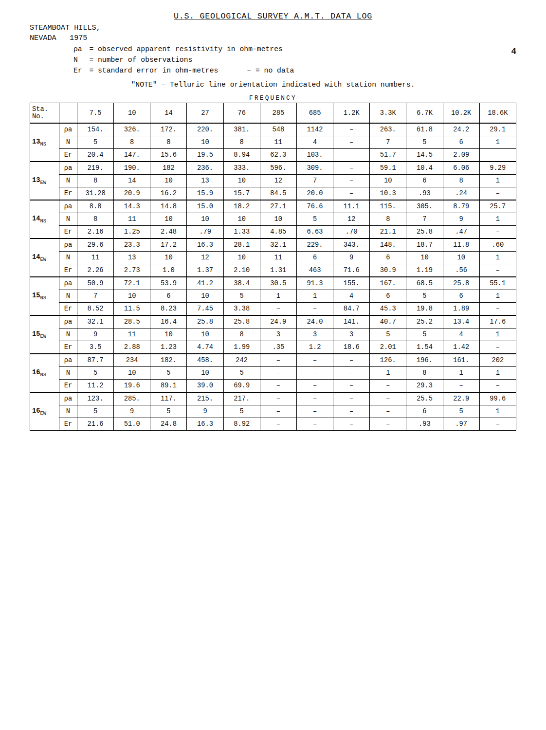4
U.S. GEOLOGICAL SURVEY A.M.T. DATA LOG
STEAMBOAT HILLS,
NEVADA 1975
ρa= observed apparent resistivity in ohm-metres
N= number of observations
Er= standard error in ohm-metres– = no data
"NOTE" – Telluric line orientation indicated with station numbers.
FREQUENCY
| Sta. No. | | 7.5 | 10 | 14 | 27 | 76 | 285 | 685 | 1.2K | 3.3K | 6.7K | 10.2K | 18.6K |
| --- | --- | --- | --- | --- | --- | --- | --- | --- | --- | --- | --- | --- | --- |
| 13 NS | ρa | 154. | 326. | 172. | 220. | 381. | 548 | 1142 | – | 263. | 61.8 | 24.2 | 29.1 |
| N | 5 | 8 | 8 | 10 | 8 | 11 | 4 | – | 7 | 5 | 6 | 1 |
| Er | 20.4 | 147. | 15.6 | 19.5 | 8.94 | 62.3 | 103. | – | 51.7 | 14.5 | 2.09 | – |
| 13 EW | ρa | 219. | 190. | 182 | 236. | 333. | 596. | 309. | – | 59.1 | 10.4 | 6.06 | 9.29 |
| N | 8 | 14 | 10 | 13 | 10 | 12 | 7 | – | 10 | 6 | 8 | 1 |
| Er | 31.28 | 20.9 | 16.2 | 15.9 | 15.7 | 84.5 | 20.0 | – | 10.3 | .93 | .24 | – |
| 14 NS | ρa | 8.8 | 14.3 | 14.8 | 15.0 | 18.2 | 27.1 | 76.6 | 11.1 | 115. | 305. | 8.79 | 25.7 |
| N | 8 | 11 | 10 | 10 | 10 | 10 | 5 | 12 | 8 | 7 | 9 | 1 |
| Er | 2.16 | 1.25 | 2.48 | .79 | 1.33 | 4.85 | 6.63 | .70 | 21.1 | 25.8 | .47 | – |
| 14 EW | ρa | 29.6 | 23.3 | 17.2 | 16.3 | 28.1 | 32.1 | 229. | 343. | 148. | 18.7 | 11.8 | .60 |
| N | 11 | 13 | 10 | 12 | 10 | 11 | 6 | 9 | 6 | 10 | 10 | 1 |
| Er | 2.26 | 2.73 | 1.0 | 1.37 | 2.10 | 1.31 | 463 | 71.6 | 30.9 | 1.19 | .56 | – |
| 15 NS | ρa | 50.9 | 72.1 | 53.9 | 41.2 | 38.4 | 30.5 | 91.3 | 155. | 167. | 68.5 | 25.8 | 55.1 |
| N | 7 | 10 | 6 | 10 | 5 | 1 | 1 | 4 | 6 | 5 | 6 | 1 |
| Er | 8.52 | 11.5 | 8.23 | 7.45 | 3.38 | – | – | 84.7 | 45.3 | 19.8 | 1.89 | – |
| 15 EW | ρa | 32.1 | 28.5 | 16.4 | 25.8 | 25.8 | 24.9 | 24.0 | 141. | 40.7 | 25.2 | 13.4 | 17.6 |
| N | 9 | 11 | 10 | 10 | 8 | 3 | 3 | 3 | 5 | 5 | 4 | 1 |
| Er | 3.5 | 2.88 | 1.23 | 4.74 | 1.99 | .35 | 1.2 | 18.6 | 2.01 | 1.54 | 1.42 | – |
| 16 NS | ρa | 87.7 | 234 | 182. | 458. | 242 | – | – | – | 126. | 196. | 161. | 202 |
| N | 5 | 10 | 5 | 10 | 5 | – | – | – | 1 | 8 | 1 | 1 |
| Er | 11.2 | 19.6 | 89.1 | 39.0 | 69.9 | – | – | – | – | 29.3 | – | – |
| 16 EW | ρa | 123. | 285. | 117. | 215. | 217. | – | – | – | – | 25.5 | 22.9 | 99.6 |
| N | 5 | 9 | 5 | 9 | 5 | – | – | – | – | 6 | 5 | 1 |
| Er | 21.6 | 51.0 | 24.8 | 16.3 | 8.92 | – | – | – | – | .93 | .97 | – |